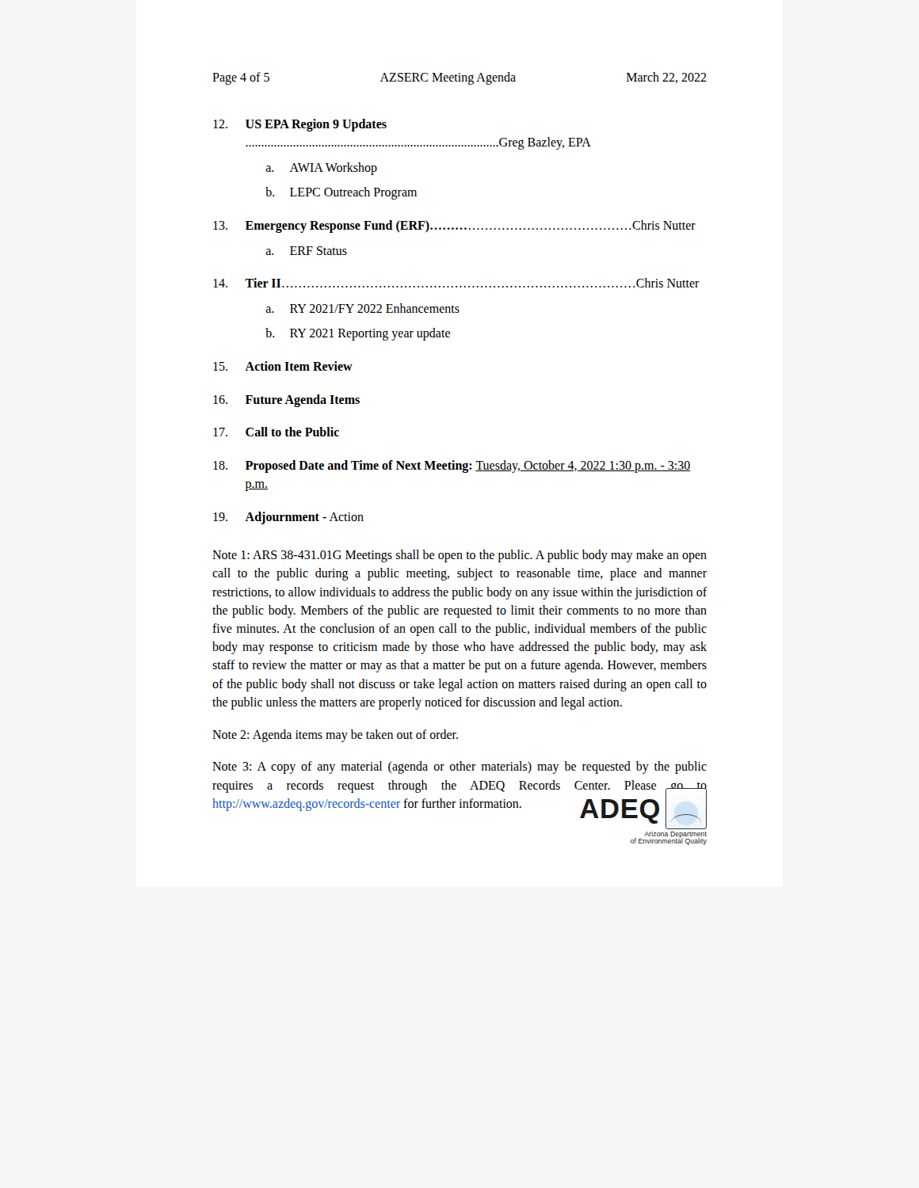Page 4 of 5
AZSERC Meeting Agenda
March 22, 2022
12. US EPA Region 9 Updates ................................................................................ Greg Bazley, EPA
a. AWIA Workshop
b. LEPC Outreach Program
13. Emergency Response Fund (ERF)…………………………………………Chris Nutter
a. ERF Status
14. Tier II…………………………………………………………………………Chris Nutter
a. RY 2021/FY 2022 Enhancements
b. RY 2021 Reporting year update
15. Action Item Review
16. Future Agenda Items
17. Call to the Public
18. Proposed Date and Time of Next Meeting: Tuesday, October 4, 2022 1:30 p.m. - 3:30 p.m.
19. Adjournment - Action
Note 1: ARS 38-431.01G Meetings shall be open to the public. A public body may make an open call to the public during a public meeting, subject to reasonable time, place and manner restrictions, to allow individuals to address the public body on any issue within the jurisdiction of the public body. Members of the public are requested to limit their comments to no more than five minutes. At the conclusion of an open call to the public, individual members of the public body may response to criticism made by those who have addressed the public body, may ask staff to review the matter or may as that a matter be put on a future agenda. However, members of the public body shall not discuss or take legal action on matters raised during an open call to the public unless the matters are properly noticed for discussion and legal action.
Note 2: Agenda items may be taken out of order.
Note 3: A copy of any material (agenda or other materials) may be requested by the public requires a records request through the ADEQ Records Center. Please go to http://www.azdeq.gov/records-center for further information.
ADEQ
Arizona Department
of Environmental Quality